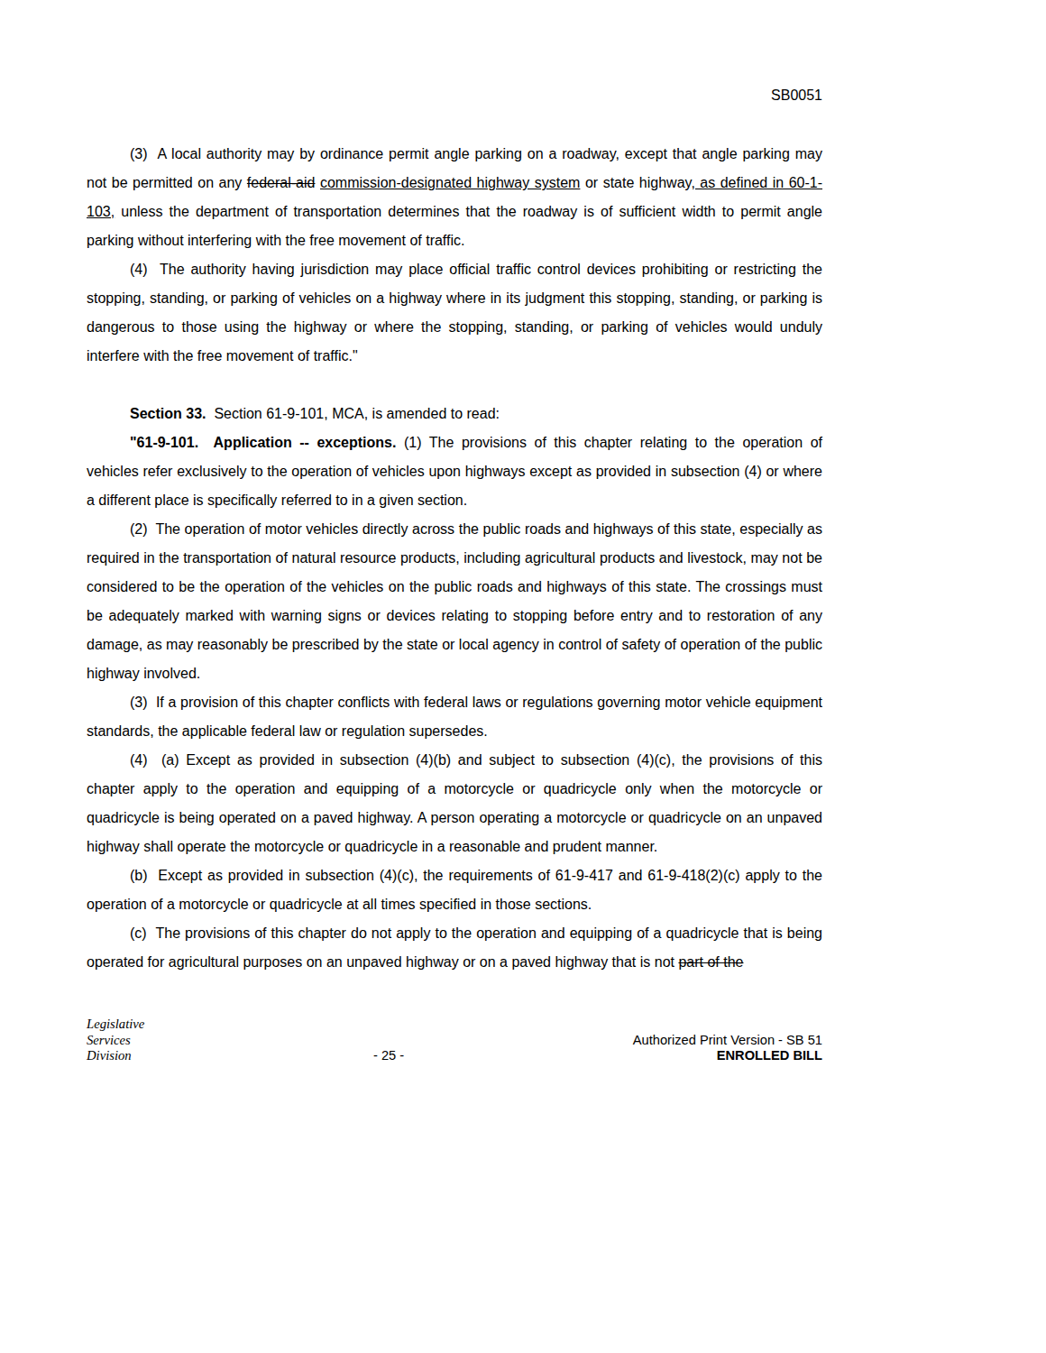SB0051
(3) A local authority may by ordinance permit angle parking on a roadway, except that angle parking may not be permitted on any federal-aid commission-designated highway system or state highway, as defined in 60-1-103, unless the department of transportation determines that the roadway is of sufficient width to permit angle parking without interfering with the free movement of traffic.
(4) The authority having jurisdiction may place official traffic control devices prohibiting or restricting the stopping, standing, or parking of vehicles on a highway where in its judgment this stopping, standing, or parking is dangerous to those using the highway or where the stopping, standing, or parking of vehicles would unduly interfere with the free movement of traffic."
Section 33. Section 61-9-101, MCA, is amended to read:
"61-9-101. Application -- exceptions. (1) The provisions of this chapter relating to the operation of vehicles refer exclusively to the operation of vehicles upon highways except as provided in subsection (4) or where a different place is specifically referred to in a given section.
(2) The operation of motor vehicles directly across the public roads and highways of this state, especially as required in the transportation of natural resource products, including agricultural products and livestock, may not be considered to be the operation of the vehicles on the public roads and highways of this state. The crossings must be adequately marked with warning signs or devices relating to stopping before entry and to restoration of any damage, as may reasonably be prescribed by the state or local agency in control of safety of operation of the public highway involved.
(3) If a provision of this chapter conflicts with federal laws or regulations governing motor vehicle equipment standards, the applicable federal law or regulation supersedes.
(4) (a) Except as provided in subsection (4)(b) and subject to subsection (4)(c), the provisions of this chapter apply to the operation and equipping of a motorcycle or quadricycle only when the motorcycle or quadricycle is being operated on a paved highway. A person operating a motorcycle or quadricycle on an unpaved highway shall operate the motorcycle or quadricycle in a reasonable and prudent manner.
(b) Except as provided in subsection (4)(c), the requirements of 61-9-417 and 61-9-418(2)(c) apply to the operation of a motorcycle or quadricycle at all times specified in those sections.
(c) The provisions of this chapter do not apply to the operation and equipping of a quadricycle that is being operated for agricultural purposes on an unpaved highway or on a paved highway that is not part of the
Legislative Services Division
- 25 -
Authorized Print Version - SB 51 ENROLLED BILL